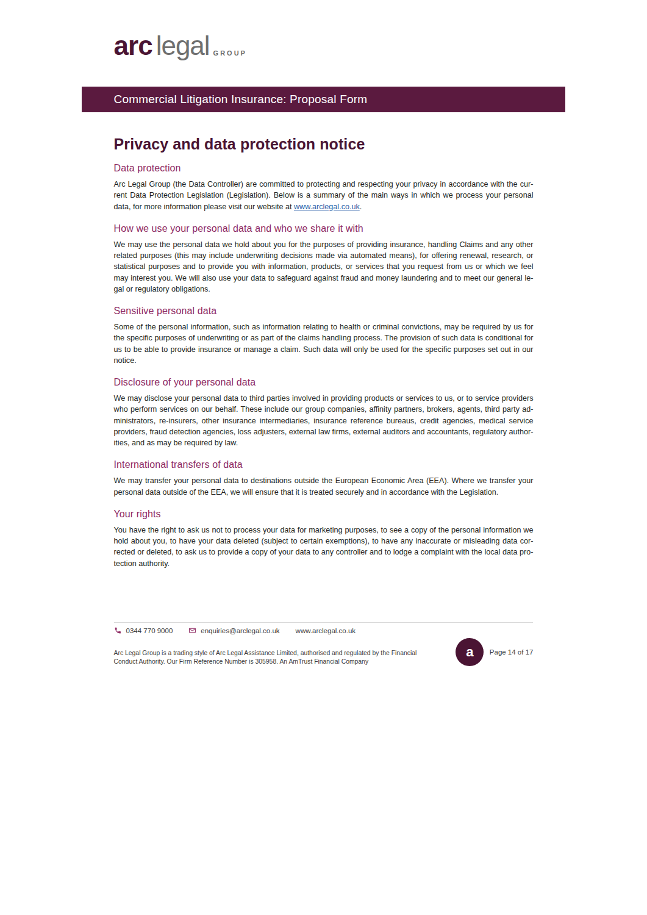arc legal GROUP
Commercial Litigation Insurance: Proposal Form
Privacy and data protection notice
Data protection
Arc Legal Group (the Data Controller) are committed to protecting and respecting your privacy in accordance with the current Data Protection Legislation (Legislation). Below is a summary of the main ways in which we process your personal data, for more information please visit our website at www.arclegal.co.uk.
How we use your personal data and who we share it with
We may use the personal data we hold about you for the purposes of providing insurance, handling Claims and any other related purposes (this may include underwriting decisions made via automated means), for offering renewal, research, or statistical purposes and to provide you with information, products, or services that you request from us or which we feel may interest you. We will also use your data to safeguard against fraud and money laundering and to meet our general legal or regulatory obligations.
Sensitive personal data
Some of the personal information, such as information relating to health or criminal convictions, may be required by us for the specific purposes of underwriting or as part of the claims handling process. The provision of such data is conditional for us to be able to provide insurance or manage a claim. Such data will only be used for the specific purposes set out in our notice.
Disclosure of your personal data
We may disclose your personal data to third parties involved in providing products or services to us, or to service providers who perform services on our behalf. These include our group companies, affinity partners, brokers, agents, third party administrators, re-insurers, other insurance intermediaries, insurance reference bureaus, credit agencies, medical service providers, fraud detection agencies, loss adjusters, external law firms, external auditors and accountants, regulatory authorities, and as may be required by law.
International transfers of data
We may transfer your personal data to destinations outside the European Economic Area (EEA). Where we transfer your personal data outside of the EEA, we will ensure that it is treated securely and in accordance with the Legislation.
Your rights
You have the right to ask us not to process your data for marketing purposes, to see a copy of the personal information we hold about you, to have your data deleted (subject to certain exemptions), to have any inaccurate or misleading data corrected or deleted, to ask us to provide a copy of your data to any controller and to lodge a complaint with the local data protection authority.
0344 770 9000 enquiries@arclegal.co.uk www.arclegal.co.uk
Arc Legal Group is a trading style of Arc Legal Assistance Limited, authorised and regulated by the Financial Conduct Authority. Our Firm Reference Number is 305958. An AmTrust Financial Company
a
Page 14 of 17